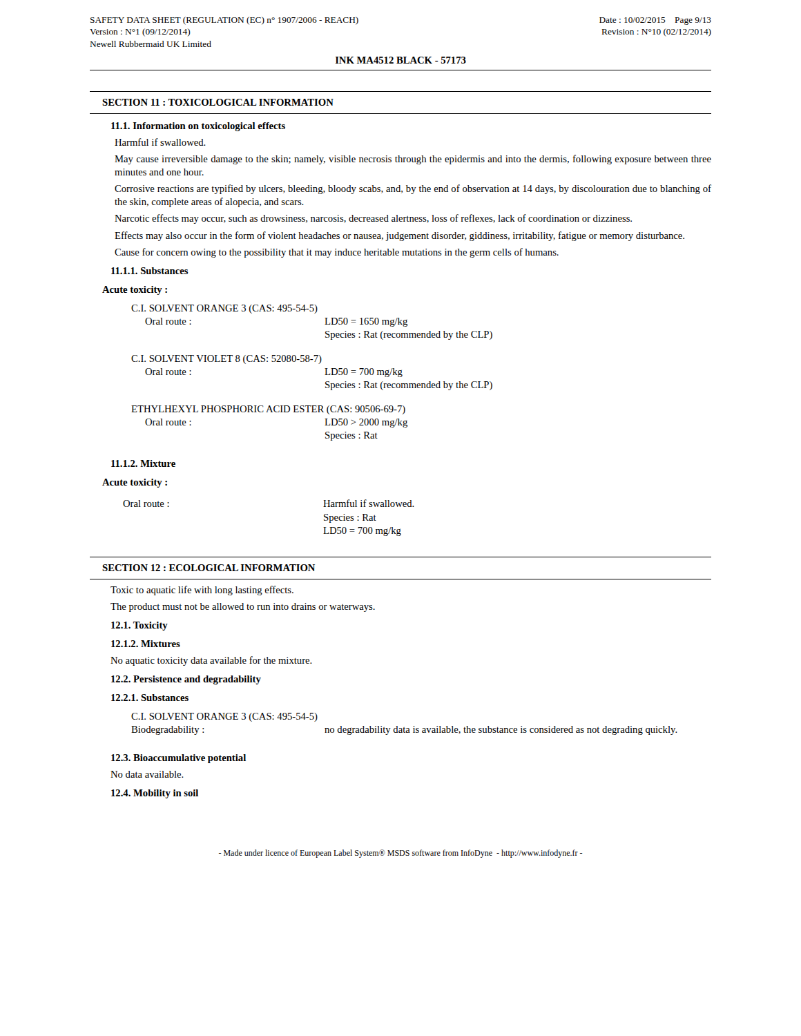SAFETY DATA SHEET (REGULATION (EC) n° 1907/2006 - REACH)
Version : N°1 (09/12/2014)
Newell Rubbermaid UK Limited
Date : 10/02/2015 Page 9/13
Revision : N°10 (02/12/2014)
INK MA4512 BLACK - 57173
SECTION 11 : TOXICOLOGICAL INFORMATION
11.1. Information on toxicological effects
Harmful if swallowed.
May cause irreversible damage to the skin; namely, visible necrosis through the epidermis and into the dermis, following exposure between three minutes and one hour.
Corrosive reactions are typified by ulcers, bleeding, bloody scabs, and, by the end of observation at 14 days, by discolouration due to blanching of the skin, complete areas of alopecia, and scars.
Narcotic effects may occur, such as drowsiness, narcosis, decreased alertness, loss of reflexes, lack of coordination or dizziness.
Effects may also occur in the form of violent headaches or nausea, judgement disorder, giddiness, irritability, fatigue or memory disturbance.
Cause for concern owing to the possibility that it may induce heritable mutations in the germ cells of humans.
11.1.1. Substances
Acute toxicity :
C.I. SOLVENT ORANGE 3 (CAS: 495-54-5)
Oral route :
LD50 = 1650 mg/kg
Species : Rat (recommended by the CLP)
C.I. SOLVENT VIOLET 8 (CAS: 52080-58-7)
Oral route :
LD50 = 700 mg/kg
Species : Rat (recommended by the CLP)
ETHYLHEXYL PHOSPHORIC ACID ESTER (CAS: 90506-69-7)
Oral route :
LD50 > 2000 mg/kg
Species : Rat
11.1.2. Mixture
Acute toxicity :
Oral route :
Harmful if swallowed.
Species : Rat
LD50 = 700 mg/kg
SECTION 12 : ECOLOGICAL INFORMATION
Toxic to aquatic life with long lasting effects.
The product must not be allowed to run into drains or waterways.
12.1. Toxicity
12.1.2. Mixtures
No aquatic toxicity data available for the mixture.
12.2. Persistence and degradability
12.2.1. Substances
C.I. SOLVENT ORANGE 3 (CAS: 495-54-5)
Biodegradability :
no degradability data is available, the substance is considered as not degrading quickly.
12.3. Bioaccumulative potential
No data available.
12.4. Mobility in soil
- Made under licence of European Label System® MSDS software from InfoDyne - http://www.infodyne.fr -